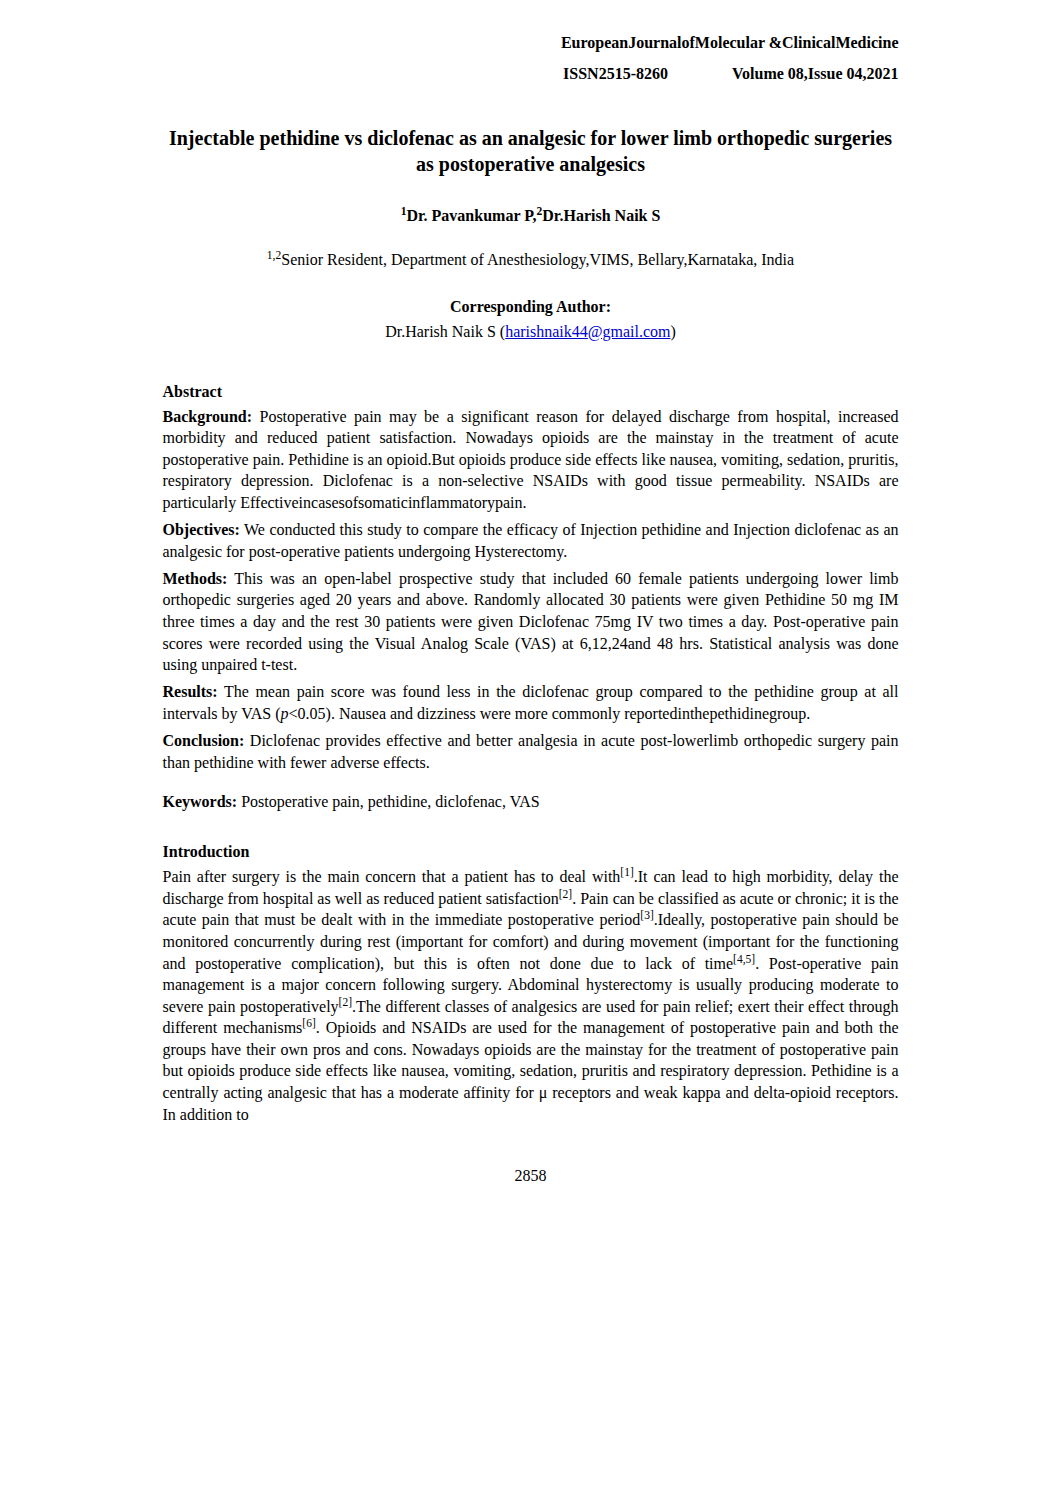EuropeanJournalofMolecular &ClinicalMedicine
ISSN2515-8260 Volume 08,Issue 04,2021
Injectable pethidine vs diclofenac as an analgesic for lower limb orthopedic surgeries as postoperative analgesics
1Dr. Pavankumar P,2Dr.Harish Naik S
1,2Senior Resident, Department of Anesthesiology,VIMS, Bellary,Karnataka, India
Corresponding Author: Dr.Harish Naik S (harishnaik44@gmail.com)
Abstract
Background: Postoperative pain may be a significant reason for delayed discharge from hospital, increased morbidity and reduced patient satisfaction. Nowadays opioids are the mainstay in the treatment of acute postoperative pain. Pethidine is an opioid.But opioids produce side effects like nausea, vomiting, sedation, pruritis, respiratory depression. Diclofenac is a non-selective NSAIDs with good tissue permeability. NSAIDs are particularly Effectiveincasesofsomaticinflammatorypain.
Objectives: We conducted this study to compare the efficacy of Injection pethidine and Injection diclofenac as an analgesic for post-operative patients undergoing Hysterectomy.
Methods: This was an open-label prospective study that included 60 female patients undergoing lower limb orthopedic surgeries aged 20 years and above. Randomly allocated 30 patients were given Pethidine 50 mg IM three times a day and the rest 30 patients were given Diclofenac 75mg IV two times a day. Post-operative pain scores were recorded using the Visual Analog Scale (VAS) at 6,12,24and 48 hrs. Statistical analysis was done using unpaired t-test.
Results: The mean pain score was found less in the diclofenac group compared to the pethidine group at all intervals by VAS (p<0.05). Nausea and dizziness were more commonly reportedinthepethidinegroup.
Conclusion: Diclofenac provides effective and better analgesia in acute post-lowerlimb orthopedic surgery pain than pethidine with fewer adverse effects.
Keywords: Postoperative pain, pethidine, diclofenac, VAS
Introduction
Pain after surgery is the main concern that a patient has to deal with[1].It can lead to high morbidity, delay the discharge from hospital as well as reduced patient satisfaction[2]. Pain can be classified as acute or chronic; it is the acute pain that must be dealt with in the immediate postoperative period[3].Ideally, postoperative pain should be monitored concurrently during rest (important for comfort) and during movement (important for the functioning and postoperative complication), but this is often not done due to lack of time[4,5]. Post-operative pain management is a major concern following surgery. Abdominal hysterectomy is usually producing moderate to severe pain postoperatively[2].The different classes of analgesics are used for pain relief; exert their effect through different mechanisms[6]. Opioids and NSAIDs are used for the management of postoperative pain and both the groups have their own pros and cons. Nowadays opioids are the mainstay for the treatment of postoperative pain but opioids produce side effects like nausea, vomiting, sedation, pruritis and respiratory depression. Pethidine is a centrally acting analgesic that has a moderate affinity for μ receptors and weak kappa and delta-opioid receptors. In addition to
2858